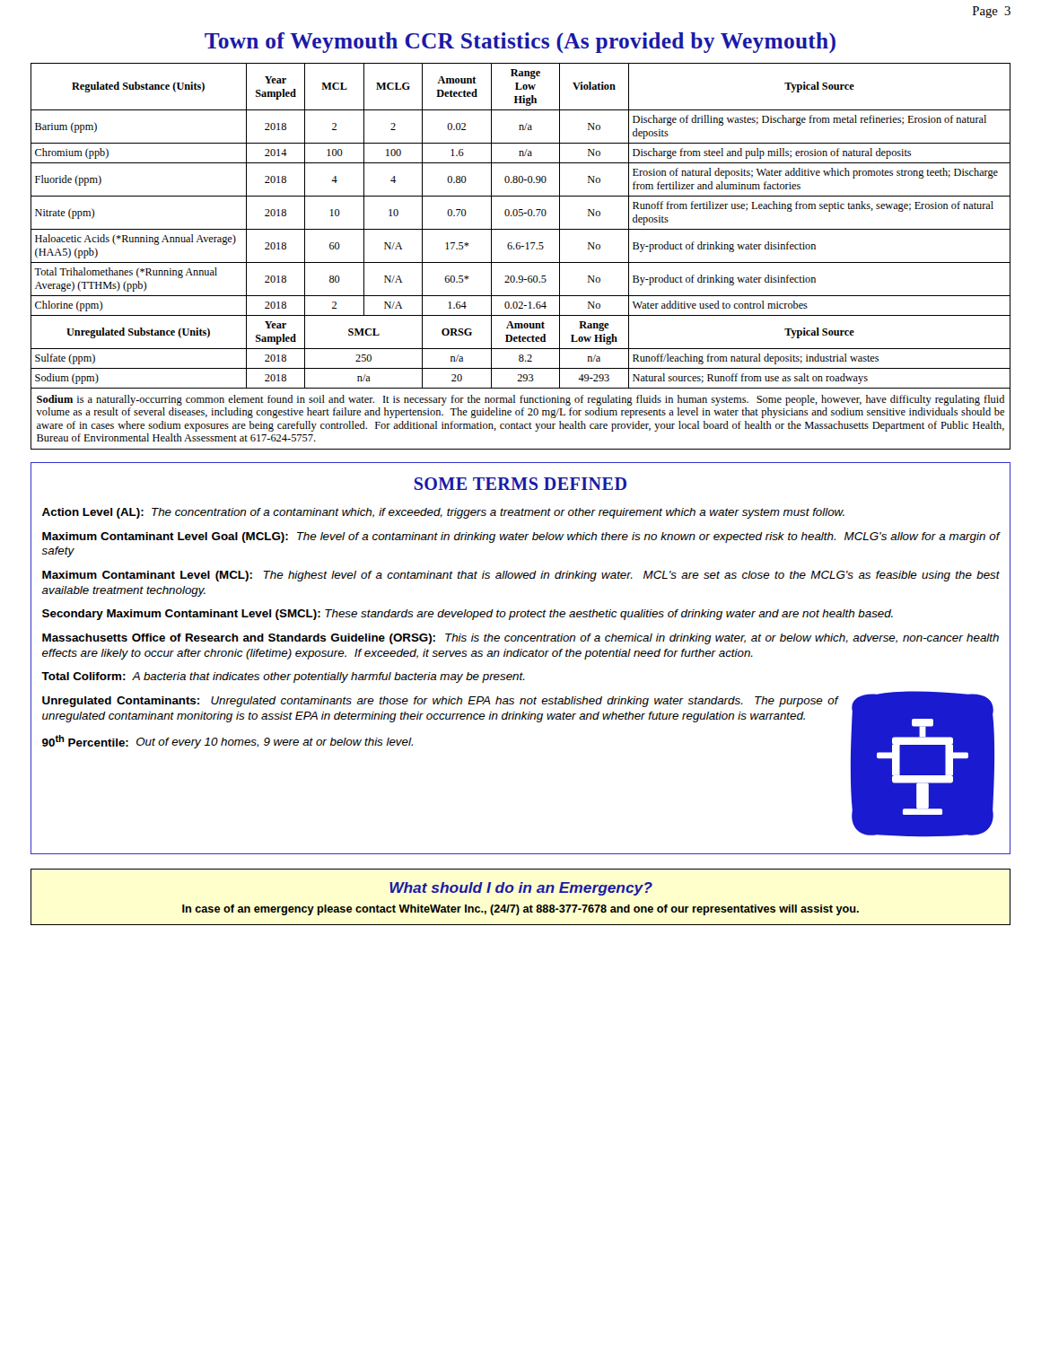Page 3
Town of Weymouth CCR Statistics (As provided by Weymouth)
| Regulated Substance (Units) | Year Sampled | MCL | MCLG | Amount Detected | Range Low High | Violation | Typical Source |
| --- | --- | --- | --- | --- | --- | --- | --- |
| Barium (ppm) | 2018 | 2 | 2 | 0.02 | n/a | No | Discharge of drilling wastes; Discharge from metal refineries; Erosion of natural deposits |
| Chromium (ppb) | 2014 | 100 | 100 | 1.6 | n/a | No | Discharge from steel and pulp mills; erosion of natural deposits |
| Fluoride (ppm) | 2018 | 4 | 4 | 0.80 | 0.80-0.90 | No | Erosion of natural deposits; Water additive which promotes strong teeth; Discharge from fertilizer and aluminum factories |
| Nitrate (ppm) | 2018 | 10 | 10 | 0.70 | 0.05-0.70 | No | Runoff from fertilizer use; Leaching from septic tanks, sewage; Erosion of natural deposits |
| Haloacetic Acids (*Running Annual Average) (HAA5) (ppb) | 2018 | 60 | N/A | 17.5* | 6.6-17.5 | No | By-product of drinking water disinfection |
| Total Trihalomethanes (*Running Annual Average) (TTHMs) (ppb) | 2018 | 80 | N/A | 60.5* | 20.9-60.5 | No | By-product of drinking water disinfection |
| Chlorine (ppm) | 2018 | 2 | N/A | 1.64 | 0.02-1.64 | No | Water additive used to control microbes |
| Unregulated Substance (Units) | Year Sampled | SMCL | ORSG | Amount Detected | Range Low High | Typical Source |
| Sulfate (ppm) | 2018 | 250 | n/a | 8.2 | n/a | Runoff/leaching from natural deposits; industrial wastes |
| Sodium (ppm) | 2018 | n/a | 20 | 293 | 49-293 | Natural sources; Runoff from use as salt on roadways |
Sodium is a naturally-occurring common element found in soil and water. It is necessary for the normal functioning of regulating fluids in human systems. Some people, however, have difficulty regulating fluid volume as a result of several diseases, including congestive heart failure and hypertension. The guideline of 20 mg/L for sodium represents a level in water that physicians and sodium sensitive individuals should be aware of in cases where sodium exposures are being carefully controlled. For additional information, contact your health care provider, your local board of health or the Massachusetts Department of Public Health, Bureau of Environmental Health Assessment at 617-624-5757.
SOME TERMS DEFINED
Action Level (AL): The concentration of a contaminant which, if exceeded, triggers a treatment or other requirement which a water system must follow.
Maximum Contaminant Level Goal (MCLG): The level of a contaminant in drinking water below which there is no known or expected risk to health. MCLG's allow for a margin of safety
Maximum Contaminant Level (MCL): The highest level of a contaminant that is allowed in drinking water. MCL's are set as close to the MCLG's as feasible using the best available treatment technology.
Secondary Maximum Contaminant Level (SMCL): These standards are developed to protect the aesthetic qualities of drinking water and are not health based.
Massachusetts Office of Research and Standards Guideline (ORSG): This is the concentration of a chemical in drinking water, at or below which, adverse, non-cancer health effects are likely to occur after chronic (lifetime) exposure. If exceeded, it serves as an indicator of the potential need for further action.
Total Coliform: A bacteria that indicates other potentially harmful bacteria may be present.
Unregulated Contaminants: Unregulated contaminants are those for which EPA has not established drinking water standards. The purpose of unregulated contaminant monitoring is to assist EPA in determining their occurrence in drinking water and whether future regulation is warranted.
90th Percentile: Out of every 10 homes, 9 were at or below this level.
What should I do in an Emergency?
In case of an emergency please contact WhiteWater Inc., (24/7) at 888-377-7678 and one of our representatives will assist you.